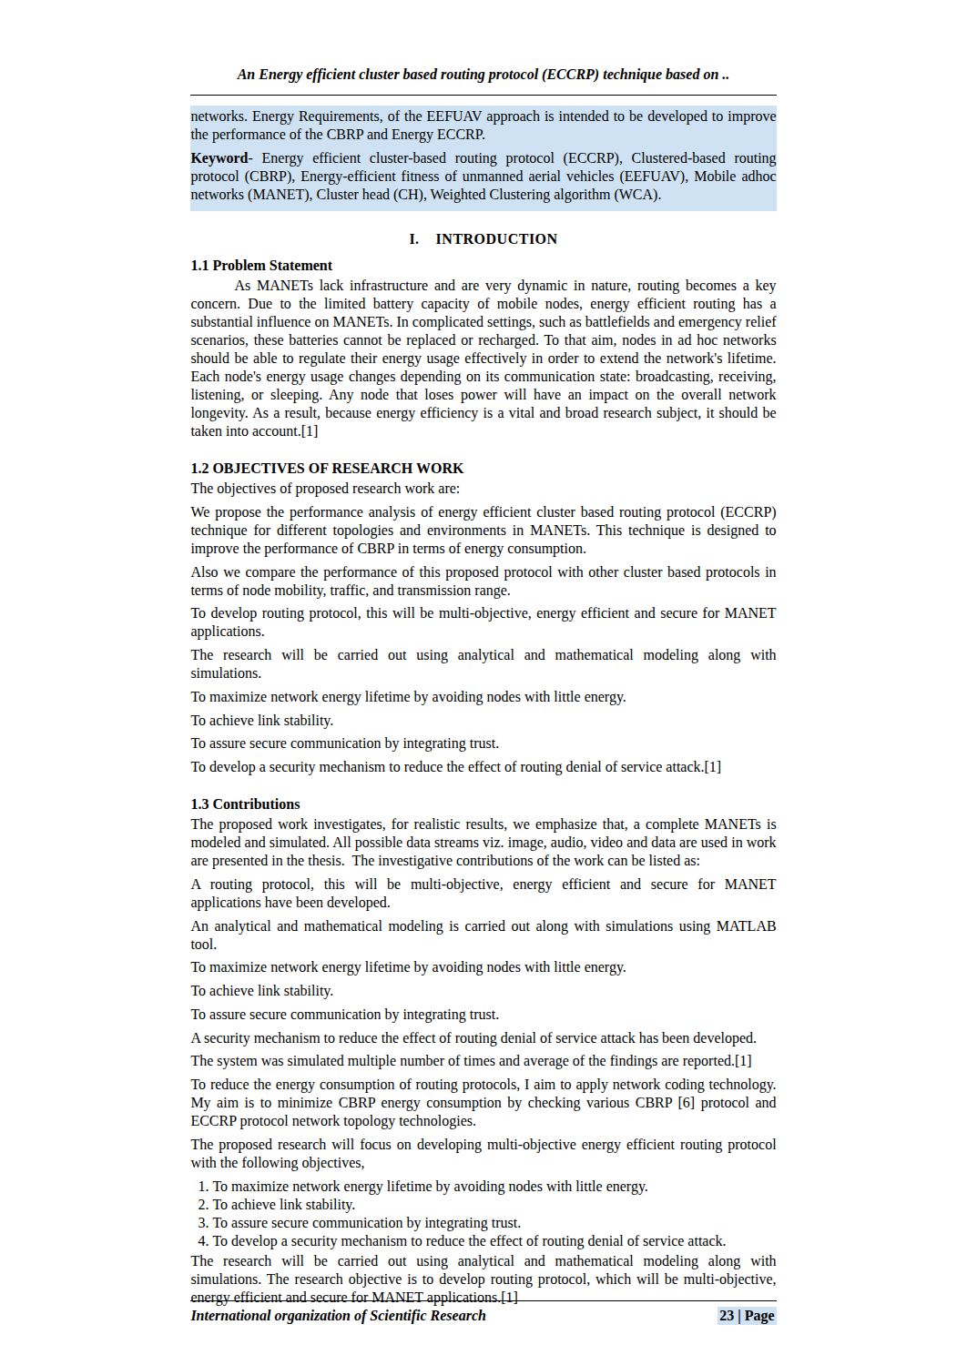An Energy efficient cluster based routing protocol (ECCRP) technique based on ..
networks. Energy Requirements, of the EEFUAV approach is intended to be developed to improve the performance of the CBRP and Energy ECCRP.
Keyword- Energy efficient cluster-based routing protocol (ECCRP), Clustered-based routing protocol (CBRP), Energy-efficient fitness of unmanned aerial vehicles (EEFUAV), Mobile adhoc networks (MANET), Cluster head (CH), Weighted Clustering algorithm (WCA).
I. INTRODUCTION
1.1 Problem Statement
As MANETs lack infrastructure and are very dynamic in nature, routing becomes a key concern. Due to the limited battery capacity of mobile nodes, energy efficient routing has a substantial influence on MANETs. In complicated settings, such as battlefields and emergency relief scenarios, these batteries cannot be replaced or recharged. To that aim, nodes in ad hoc networks should be able to regulate their energy usage effectively in order to extend the network's lifetime. Each node's energy usage changes depending on its communication state: broadcasting, receiving, listening, or sleeping. Any node that loses power will have an impact on the overall network longevity. As a result, because energy efficiency is a vital and broad research subject, it should be taken into account.[1]
1.2 OBJECTIVES OF RESEARCH WORK
The objectives of proposed research work are:
We propose the performance analysis of energy efficient cluster based routing protocol (ECCRP) technique for different topologies and environments in MANETs. This technique is designed to improve the performance of CBRP in terms of energy consumption.
Also we compare the performance of this proposed protocol with other cluster based protocols in terms of node mobility, traffic, and transmission range.
To develop routing protocol, this will be multi-objective, energy efficient and secure for MANET applications.
The research will be carried out using analytical and mathematical modeling along with simulations.
To maximize network energy lifetime by avoiding nodes with little energy.
To achieve link stability.
To assure secure communication by integrating trust.
To develop a security mechanism to reduce the effect of routing denial of service attack.[1]
1.3 Contributions
The proposed work investigates, for realistic results, we emphasize that, a complete MANETs is modeled and simulated. All possible data streams viz. image, audio, video and data are used in work are presented in the thesis. The investigative contributions of the work can be listed as:
A routing protocol, this will be multi-objective, energy efficient and secure for MANET applications have been developed.
An analytical and mathematical modeling is carried out along with simulations using MATLAB tool.
To maximize network energy lifetime by avoiding nodes with little energy.
To achieve link stability.
To assure secure communication by integrating trust.
A security mechanism to reduce the effect of routing denial of service attack has been developed.
The system was simulated multiple number of times and average of the findings are reported.[1]
To reduce the energy consumption of routing protocols, I aim to apply network coding technology. My aim is to minimize CBRP energy consumption by checking various CBRP [6] protocol and ECCRP protocol network topology technologies.
The proposed research will focus on developing multi-objective energy efficient routing protocol with the following objectives,
To maximize network energy lifetime by avoiding nodes with little energy.
To achieve link stability.
To assure secure communication by integrating trust.
To develop a security mechanism to reduce the effect of routing denial of service attack.
The research will be carried out using analytical and mathematical modeling along with simulations. The research objective is to develop routing protocol, which will be multi-objective, energy efficient and secure for MANET applications.[1]
International organization of Scientific Research 23 | Page